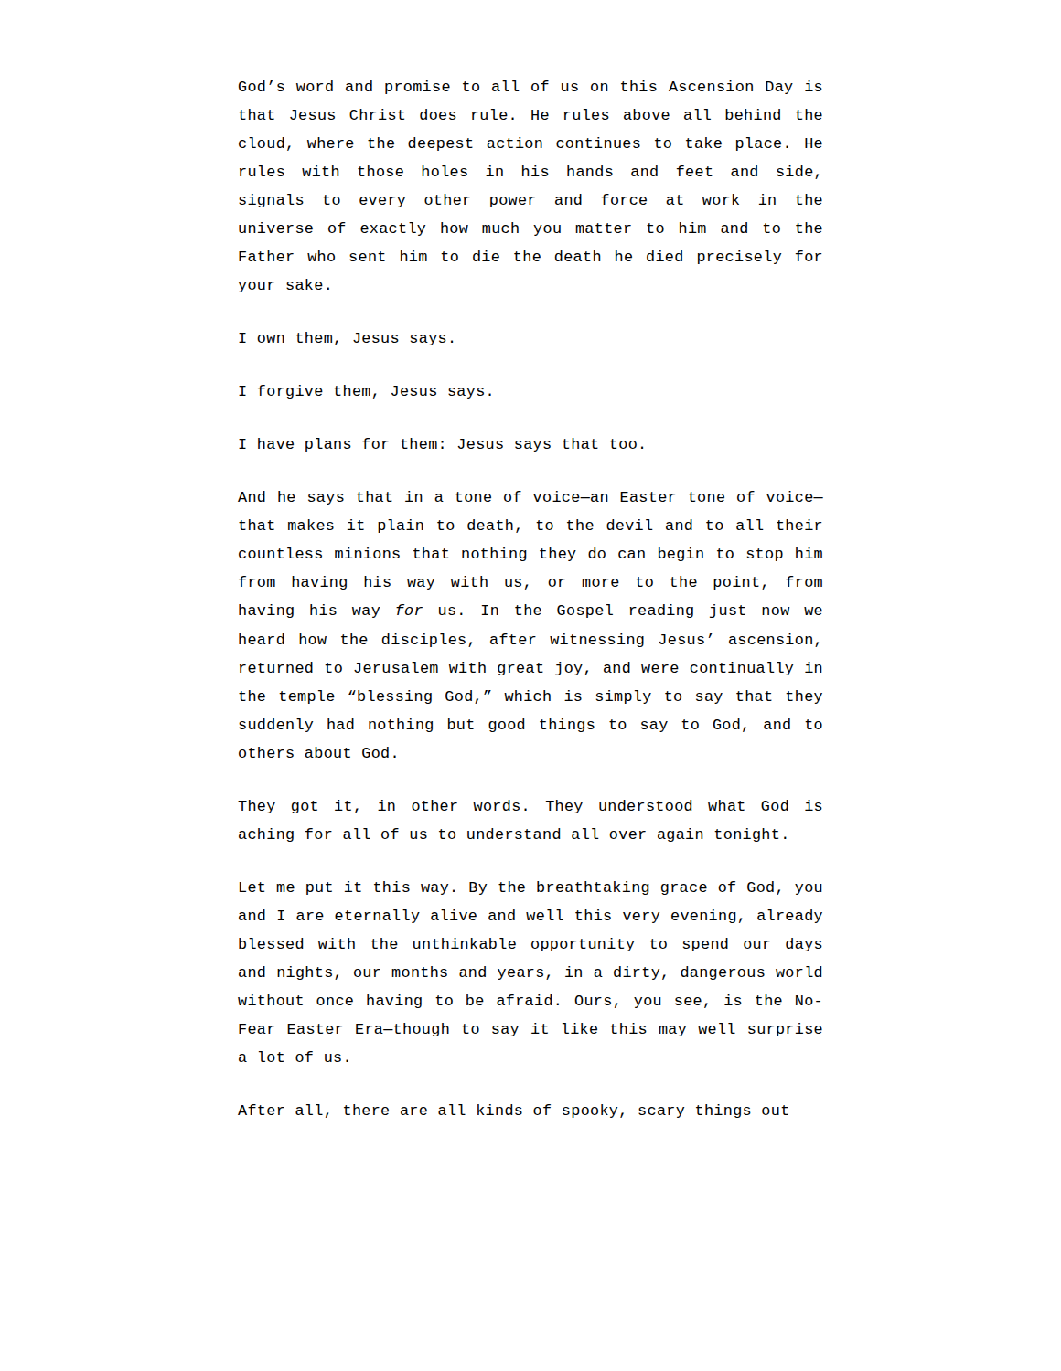God’s word and promise to all of us on this Ascension Day is that Jesus Christ does rule. He rules above all behind the cloud, where the deepest action continues to take place. He rules with those holes in his hands and feet and side, signals to every other power and force at work in the universe of exactly how much you matter to him and to the Father who sent him to die the death he died precisely for your sake.
I own them, Jesus says.
I forgive them, Jesus says.
I have plans for them: Jesus says that too.
And he says that in a tone of voice—an Easter tone of voice—that makes it plain to death, to the devil and to all their countless minions that nothing they do can begin to stop him from having his way with us, or more to the point, from having his way for us. In the Gospel reading just now we heard how the disciples, after witnessing Jesus’ ascension, returned to Jerusalem with great joy, and were continually in the temple “blessing God,” which is simply to say that they suddenly had nothing but good things to say to God, and to others about God.
They got it, in other words. They understood what God is aching for all of us to understand all over again tonight.
Let me put it this way. By the breathtaking grace of God, you and I are eternally alive and well this very evening, already blessed with the unthinkable opportunity to spend our days and nights, our months and years, in a dirty, dangerous world without once having to be afraid. Ours, you see, is the No-Fear Easter Era—though to say it like this may well surprise a lot of us.
After all, there are all kinds of spooky, scary things out